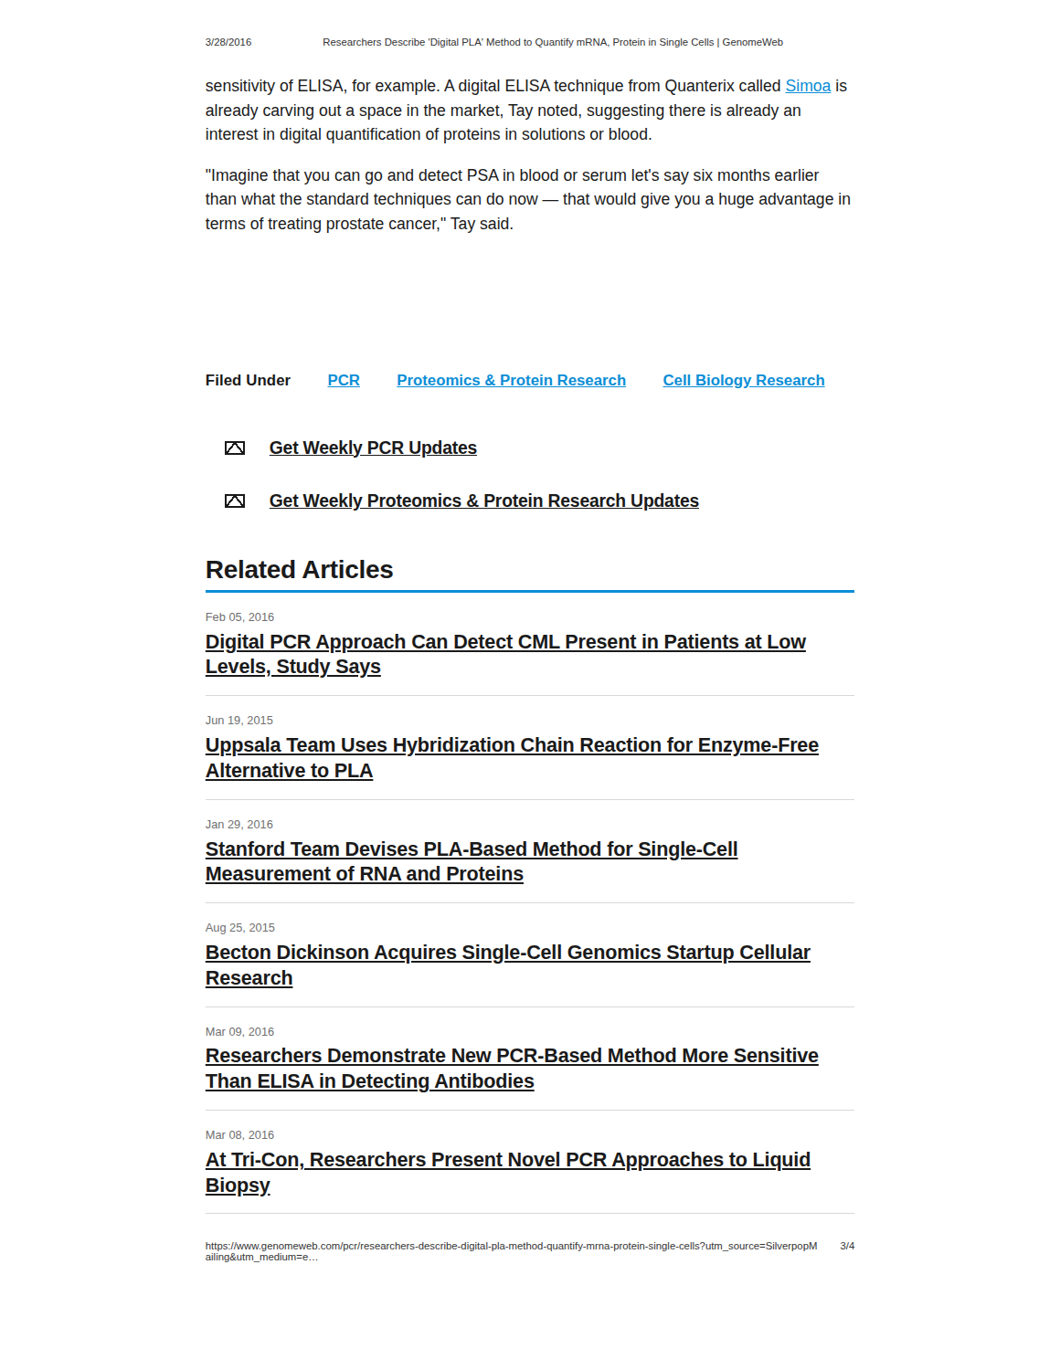3/28/2016
Researchers Describe 'Digital PLA' Method to Quantify mRNA, Protein in Single Cells | GenomeWeb
sensitivity of ELISA, for example. A digital ELISA technique from Quanterix called Simoa is already carving out a space in the market, Tay noted, suggesting there is already an interest in digital quantification of proteins in solutions or blood.
"Imagine that you can go and detect PSA in blood or serum let's say six months earlier than what the standard techniques can do now — that would give you a huge advantage in terms of treating prostate cancer," Tay said.
Filed Under PCR Proteomics & Protein Research Cell Biology Research
Get Weekly PCR Updates
Get Weekly Proteomics & Protein Research Updates
Related Articles
Feb 05, 2016
Digital PCR Approach Can Detect CML Present in Patients at Low Levels, Study Says
Jun 19, 2015
Uppsala Team Uses Hybridization Chain Reaction for Enzyme-Free Alternative to PLA
Jan 29, 2016
Stanford Team Devises PLA-Based Method for Single-Cell Measurement of RNA and Proteins
Aug 25, 2015
Becton Dickinson Acquires Single-Cell Genomics Startup Cellular Research
Mar 09, 2016
Researchers Demonstrate New PCR-Based Method More Sensitive Than ELISA in Detecting Antibodies
Mar 08, 2016
At Tri-Con, Researchers Present Novel PCR Approaches to Liquid Biopsy
https://www.genomeweb.com/pcr/researchers-describe-digital-pla-method-quantify-mrna-protein-single-cells?utm_source=SilverpopMailing&utm_medium=e…
3/4